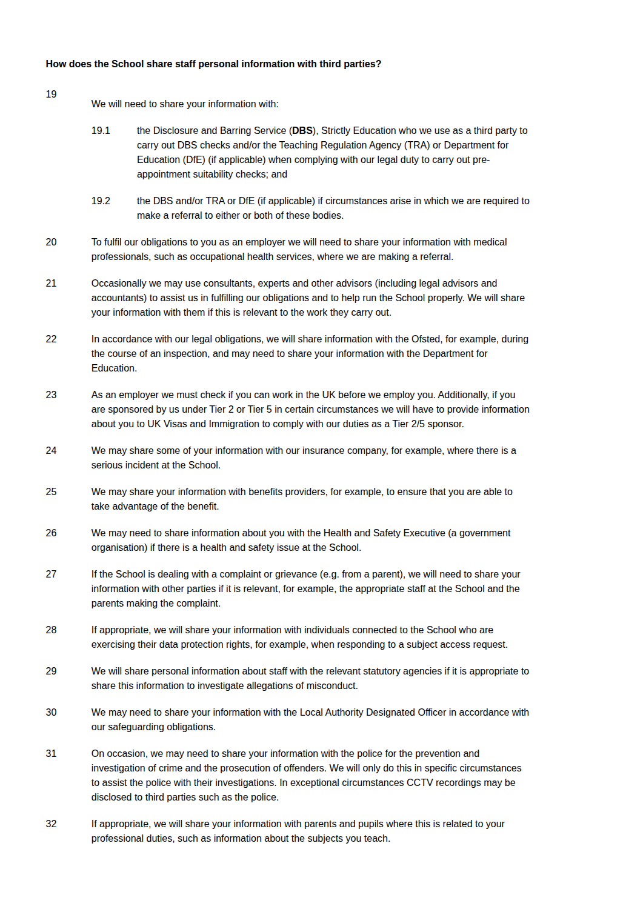How does the School share staff personal information with third parties?
19
We will need to share your information with:
19.1
the Disclosure and Barring Service (DBS), Strictly Education who we use as a third party to carry out DBS checks and/or the Teaching Regulation Agency (TRA) or Department for Education (DfE) (if applicable) when complying with our legal duty to carry out pre-appointment suitability checks; and
19.2
the DBS and/or TRA or DfE (if applicable) if circumstances arise in which we are required to make a referral to either or both of these bodies.
20
To fulfil our obligations to you as an employer we will need to share your information with medical professionals, such as occupational health services, where we are making a referral.
21
Occasionally we may use consultants, experts and other advisors (including legal advisors and accountants) to assist us in fulfilling our obligations and to help run the School properly. We will share your information with them if this is relevant to the work they carry out.
22
In accordance with our legal obligations, we will share information with the Ofsted, for example, during the course of an inspection, and may need to share your information with the Department for Education.
23
As an employer we must check if you can work in the UK before we employ you. Additionally, if you are sponsored by us under Tier 2 or Tier 5 in certain circumstances we will have to provide information about you to UK Visas and Immigration to comply with our duties as a Tier 2/5 sponsor.
24
We may share some of your information with our insurance company, for example, where there is a serious incident at the School.
25
We may share your information with benefits providers, for example, to ensure that you are able to take advantage of the benefit.
26
We may need to share information about you with the Health and Safety Executive (a government organisation) if there is a health and safety issue at the School.
27
If the School is dealing with a complaint or grievance (e.g. from a parent), we will need to share your information with other parties if it is relevant, for example, the appropriate staff at the School and the parents making the complaint.
28
If appropriate, we will share your information with individuals connected to the School who are exercising their data protection rights, for example, when responding to a subject access request.
29
We will share personal information about staff with the relevant statutory agencies if it is appropriate to share this information to investigate allegations of misconduct.
30
We may need to share your information with the Local Authority Designated Officer in accordance with our safeguarding obligations.
31
On occasion, we may need to share your information with the police for the prevention and investigation of crime and the prosecution of offenders. We will only do this in specific circumstances to assist the police with their investigations. In exceptional circumstances CCTV recordings may be disclosed to third parties such as the police.
32
If appropriate, we will share your information with parents and pupils where this is related to your professional duties, such as information about the subjects you teach.